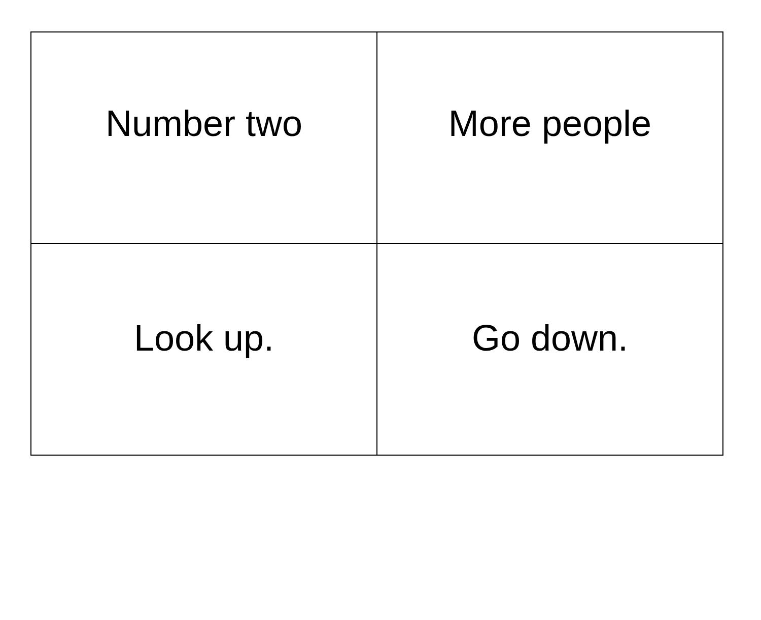| Number two | More people |
| Look up. | Go down. |